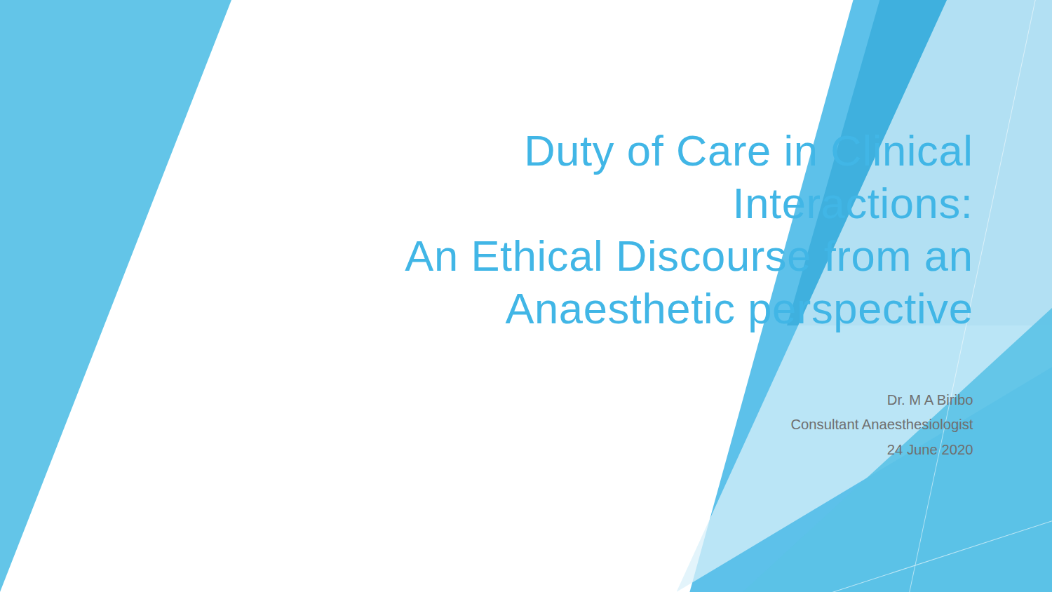Duty of Care in Clinical Interactions: An Ethical Discourse from an Anaesthetic perspective
Dr. M A Biribo
Consultant Anaesthesiologist
24 June 2020